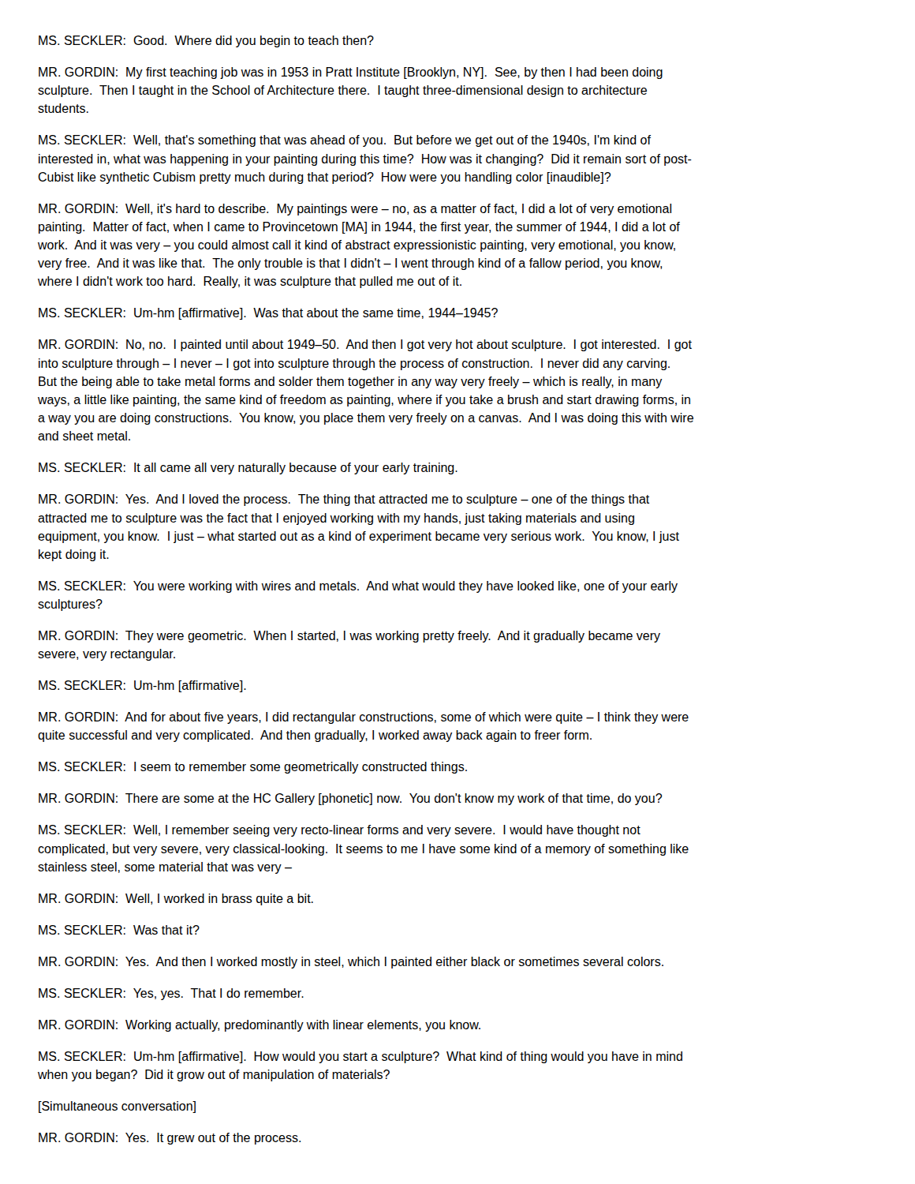MS. SECKLER: Good. Where did you begin to teach then?
MR. GORDIN: My first teaching job was in 1953 in Pratt Institute [Brooklyn, NY]. See, by then I had been doing sculpture. Then I taught in the School of Architecture there. I taught three-dimensional design to architecture students.
MS. SECKLER: Well, that's something that was ahead of you. But before we get out of the 1940s, I'm kind of interested in, what was happening in your painting during this time? How was it changing? Did it remain sort of post-Cubist like synthetic Cubism pretty much during that period? How were you handling color [inaudible]?
MR. GORDIN: Well, it's hard to describe. My paintings were – no, as a matter of fact, I did a lot of very emotional painting. Matter of fact, when I came to Provincetown [MA] in 1944, the first year, the summer of 1944, I did a lot of work. And it was very – you could almost call it kind of abstract expressionistic painting, very emotional, you know, very free. And it was like that. The only trouble is that I didn't – I went through kind of a fallow period, you know, where I didn't work too hard. Really, it was sculpture that pulled me out of it.
MS. SECKLER: Um-hm [affirmative]. Was that about the same time, 1944–1945?
MR. GORDIN: No, no. I painted until about 1949–50. And then I got very hot about sculpture. I got interested. I got into sculpture through – I never – I got into sculpture through the process of construction. I never did any carving. But the being able to take metal forms and solder them together in any way very freely – which is really, in many ways, a little like painting, the same kind of freedom as painting, where if you take a brush and start drawing forms, in a way you are doing constructions. You know, you place them very freely on a canvas. And I was doing this with wire and sheet metal.
MS. SECKLER: It all came all very naturally because of your early training.
MR. GORDIN: Yes. And I loved the process. The thing that attracted me to sculpture – one of the things that attracted me to sculpture was the fact that I enjoyed working with my hands, just taking materials and using equipment, you know. I just – what started out as a kind of experiment became very serious work. You know, I just kept doing it.
MS. SECKLER: You were working with wires and metals. And what would they have looked like, one of your early sculptures?
MR. GORDIN: They were geometric. When I started, I was working pretty freely. And it gradually became very severe, very rectangular.
MS. SECKLER: Um-hm [affirmative].
MR. GORDIN: And for about five years, I did rectangular constructions, some of which were quite – I think they were quite successful and very complicated. And then gradually, I worked away back again to freer form.
MS. SECKLER: I seem to remember some geometrically constructed things.
MR. GORDIN: There are some at the HC Gallery [phonetic] now. You don't know my work of that time, do you?
MS. SECKLER: Well, I remember seeing very recto-linear forms and very severe. I would have thought not complicated, but very severe, very classical-looking. It seems to me I have some kind of a memory of something like stainless steel, some material that was very –
MR. GORDIN: Well, I worked in brass quite a bit.
MS. SECKLER: Was that it?
MR. GORDIN: Yes. And then I worked mostly in steel, which I painted either black or sometimes several colors.
MS. SECKLER: Yes, yes. That I do remember.
MR. GORDIN: Working actually, predominantly with linear elements, you know.
MS. SECKLER: Um-hm [affirmative]. How would you start a sculpture? What kind of thing would you have in mind when you began? Did it grow out of manipulation of materials?
[Simultaneous conversation]
MR. GORDIN: Yes. It grew out of the process.